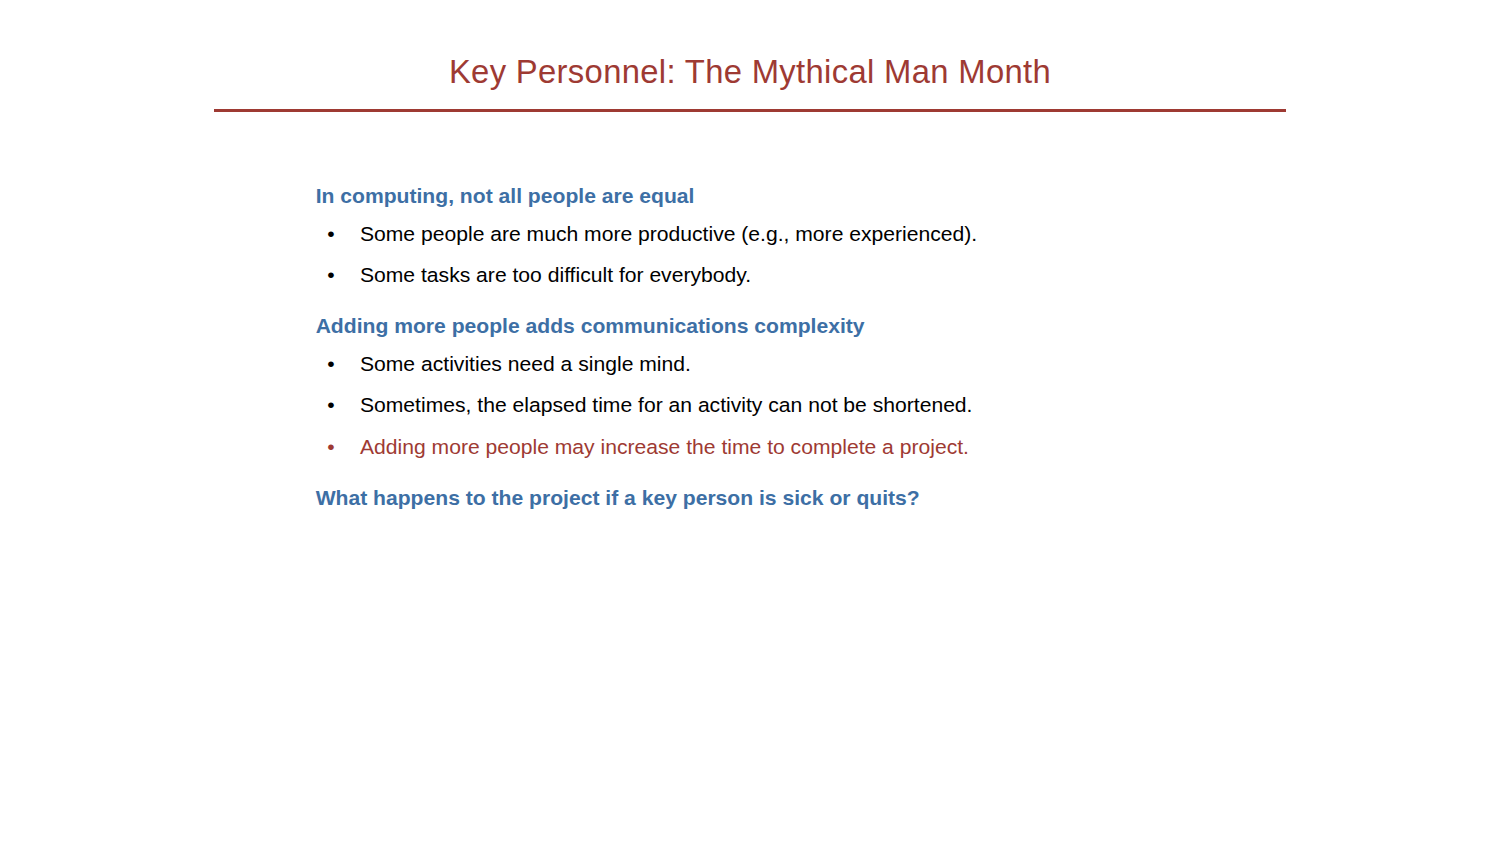Key Personnel: The Mythical Man Month
In computing, not all people are equal
Some people are much more productive (e.g., more experienced).
Some tasks are too difficult for everybody.
Adding more people adds communications complexity
Some activities need a single mind.
Sometimes, the elapsed time for an activity can not be shortened.
Adding more people may increase the time to complete a project.
What happens to the project if a key person is sick or quits?